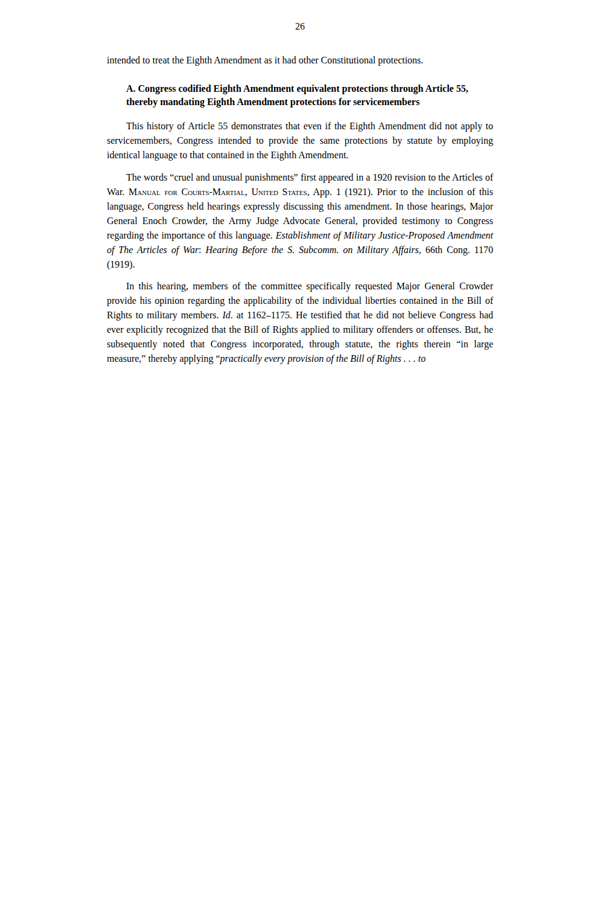26
intended to treat the Eighth Amendment as it had other Constitutional protections.
A. Congress codified Eighth Amendment equivalent protections through Article 55, thereby mandating Eighth Amendment protections for servicemembers
This history of Article 55 demonstrates that even if the Eighth Amendment did not apply to servicemembers, Congress intended to provide the same protections by statute by employing identical language to that contained in the Eighth Amendment.
The words “cruel and unusual punishments” first appeared in a 1920 revision to the Articles of War. Manual for Courts-Martial, United States, App. 1 (1921). Prior to the inclusion of this language, Congress held hearings expressly discussing this amendment. In those hearings, Major General Enoch Crowder, the Army Judge Advocate General, provided testimony to Congress regarding the importance of this language. Establishment of Military Justice-Proposed Amendment of The Articles of War: Hearing Before the S. Subcomm. on Military Affairs, 66th Cong. 1170 (1919).
In this hearing, members of the committee specifically requested Major General Crowder provide his opinion regarding the applicability of the individual liberties contained in the Bill of Rights to military members. Id. at 1162–1175. He testified that he did not believe Congress had ever explicitly recognized that the Bill of Rights applied to military offenders or offenses. But, he subsequently noted that Congress incorporated, through statute, the rights therein “in large measure,” thereby applying “practically every provision of the Bill of Rights . . . to